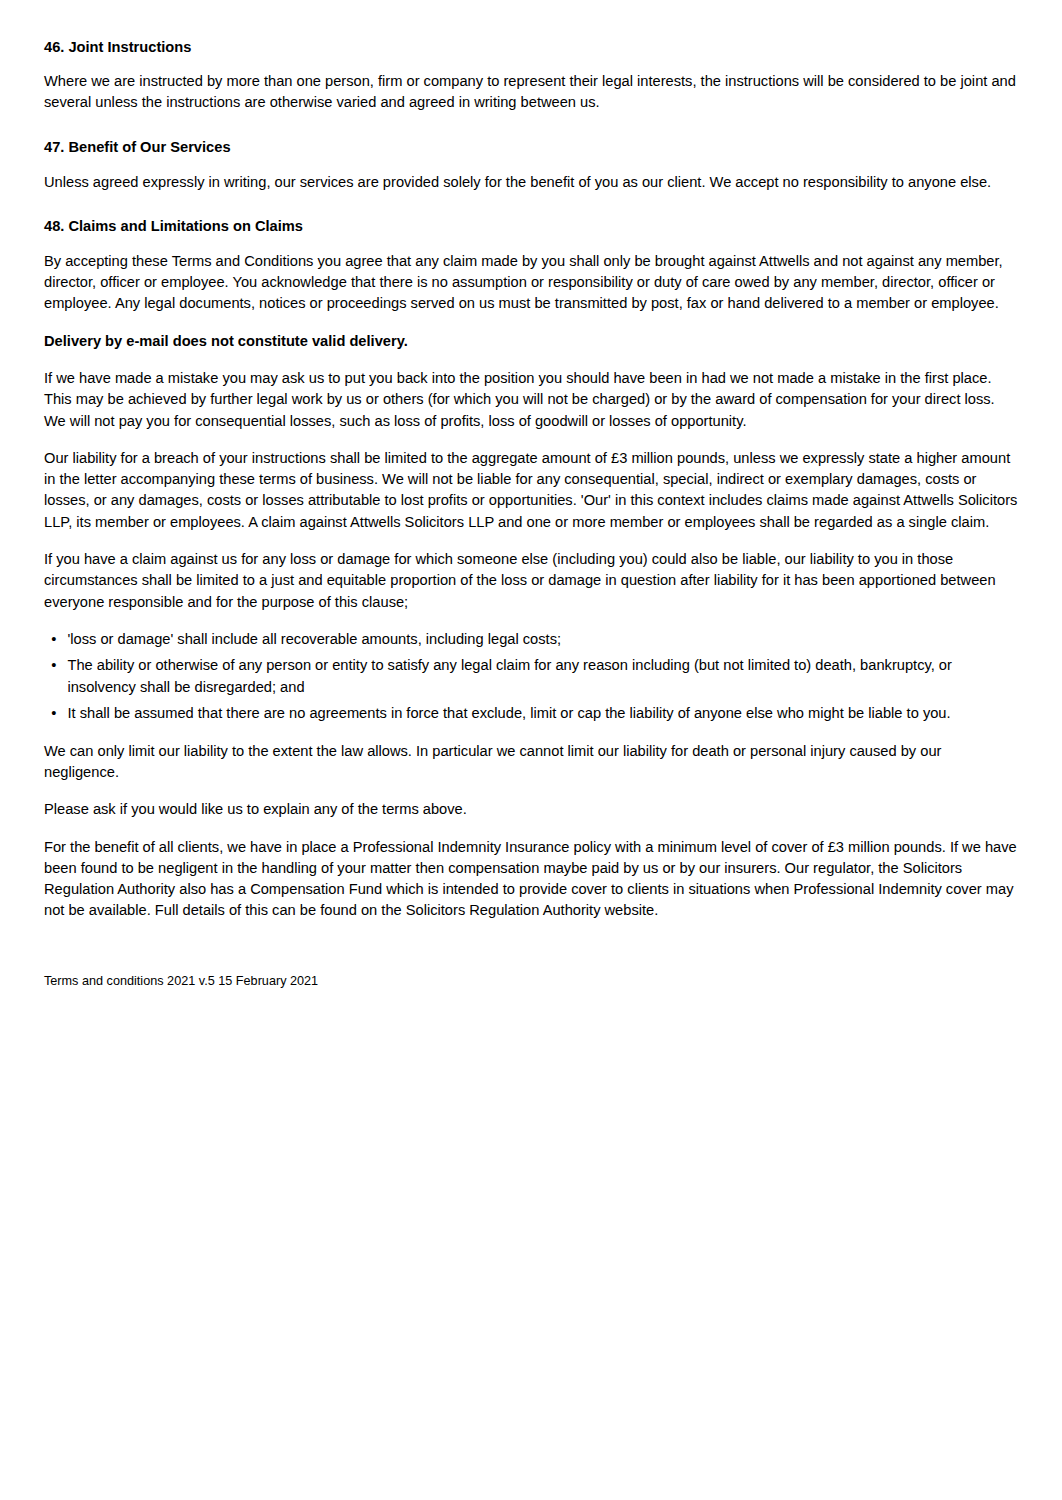46. Joint Instructions
Where we are instructed by more than one person, firm or company to represent their legal interests, the instructions will be considered to be joint and several unless the instructions are otherwise varied and agreed in writing between us.
47. Benefit of Our Services
Unless agreed expressly in writing, our services are provided solely for the benefit of you as our client. We accept no responsibility to anyone else.
48. Claims and Limitations on Claims
By accepting these Terms and Conditions you agree that any claim made by you shall only be brought against Attwells and not against any member, director, officer or employee. You acknowledge that there is no assumption or responsibility or duty of care owed by any member, director, officer or employee. Any legal documents, notices or proceedings served on us must be transmitted by post, fax or hand delivered to a member or employee.
Delivery by e-mail does not constitute valid delivery.
If we have made a mistake you may ask us to put you back into the position you should have been in had we not made a mistake in the first place. This may be achieved by further legal work by us or others (for which you will not be charged) or by the award of compensation for your direct loss. We will not pay you for consequential losses, such as loss of profits, loss of goodwill or losses of opportunity.
Our liability for a breach of your instructions shall be limited to the aggregate amount of £3 million pounds, unless we expressly state a higher amount in the letter accompanying these terms of business. We will not be liable for any consequential, special, indirect or exemplary damages, costs or losses, or any damages, costs or losses attributable to lost profits or opportunities. 'Our' in this context includes claims made against Attwells Solicitors LLP, its member or employees. A claim against Attwells Solicitors LLP and one or more member or employees shall be regarded as a single claim.
If you have a claim against us for any loss or damage for which someone else (including you) could also be liable, our liability to you in those circumstances shall be limited to a just and equitable proportion of the loss or damage in question after liability for it has been apportioned between everyone responsible and for the purpose of this clause;
'loss or damage' shall include all recoverable amounts, including legal costs;
The ability or otherwise of any person or entity to satisfy any legal claim for any reason including (but not limited to) death, bankruptcy, or insolvency shall be disregarded; and
It shall be assumed that there are no agreements in force that exclude, limit or cap the liability of anyone else who might be liable to you.
We can only limit our liability to the extent the law allows. In particular we cannot limit our liability for death or personal injury caused by our negligence.
Please ask if you would like us to explain any of the terms above.
For the benefit of all clients, we have in place a Professional Indemnity Insurance policy with a minimum level of cover of £3 million pounds. If we have been found to be negligent in the handling of your matter then compensation maybe paid by us or by our insurers. Our regulator, the Solicitors Regulation Authority also has a Compensation Fund which is intended to provide cover to clients in situations when Professional Indemnity cover may not be available. Full details of this can be found on the Solicitors Regulation Authority website.
Terms and conditions 2021 v.5 15 February 2021